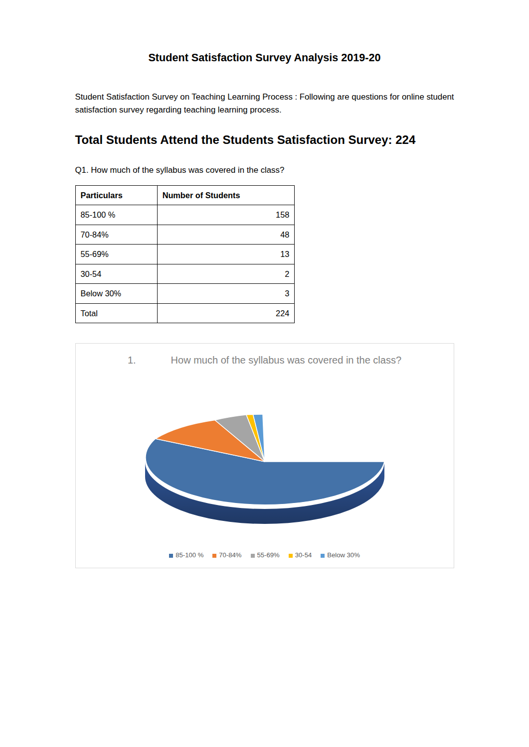Student Satisfaction Survey Analysis 2019-20
Student Satisfaction Survey on Teaching Learning Process : Following are questions for online student satisfaction survey regarding teaching learning process.
Total Students Attend the Students Satisfaction Survey: 224
Q1. How much of the syllabus was covered in the class?
| Particulars | Number of Students |
| --- | --- |
| 85-100 % | 158 |
| 70-84% | 48 |
| 55-69% | 13 |
| 30-54 | 2 |
| Below 30% | 3 |
| Total | 224 |
1. How much of the syllabus was covered in the class?
85-100 % 70-84% 55-69% 30-54 Below 30%